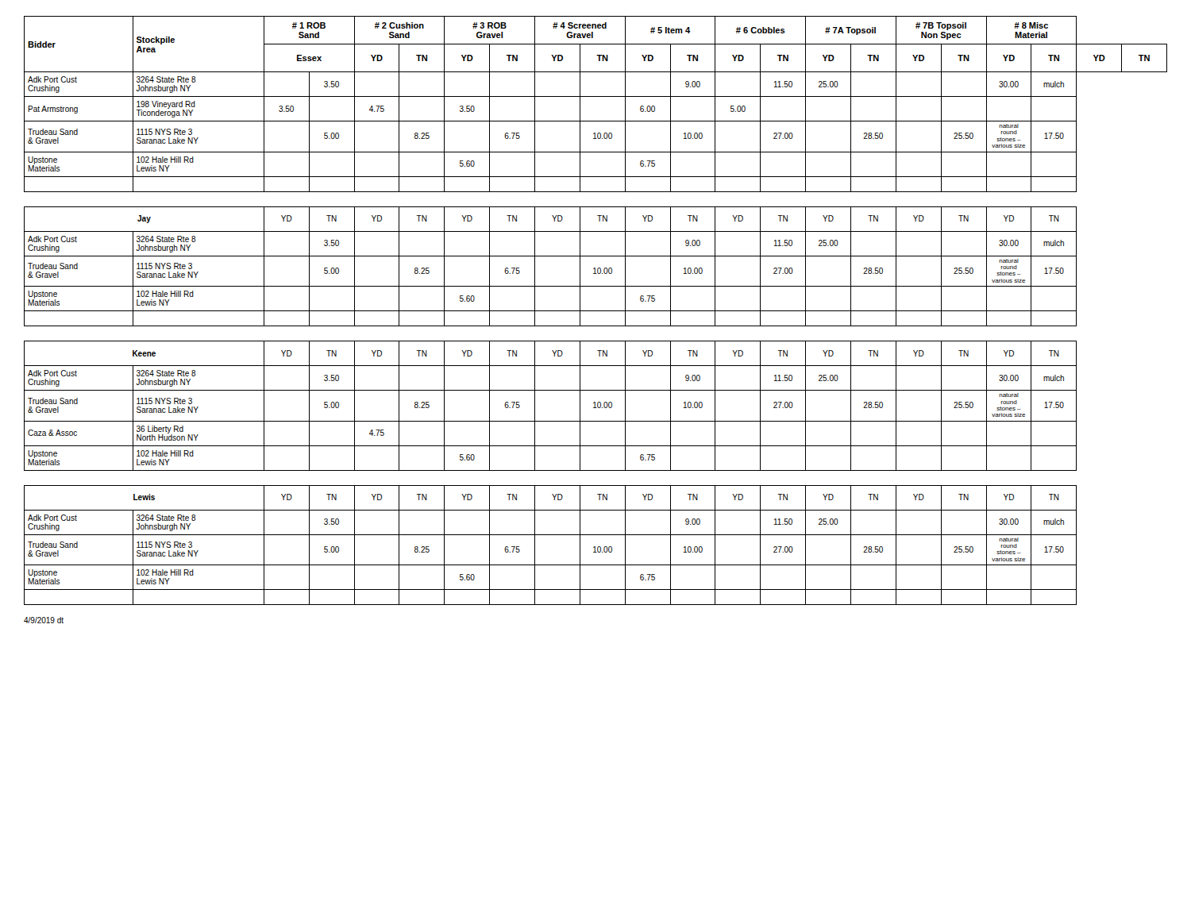| Bidder | Stockpile Area | # 1 ROB Sand | # 2 Cushion Sand | # 3 ROB Gravel | # 4 Screened Gravel | # 5 Item 4 | # 6 Cobbles | # 7A Topsoil | # 7B Topsoil Non Spec | # 8 Misc Material |
| --- | --- | --- | --- | --- | --- | --- | --- | --- | --- | --- |
| Essex | YD | TN | YD | TN | YD | TN | YD | TN | YD | TN | YD | TN | YD | TN | YD | TN | YD | TN |
| Adk Port Cust Crushing | 3264 State Rte 8 Johnsburgh NY | | 3.50 | | | | | | | | 9.00 | | 11.50 | 25.00 | | | | 30.00 | mulch |
| Pat Armstrong | 198 Vineyard Rd Ticonderoga NY | 3.50 | | 4.75 | | 3.50 | | | | 6.00 | | 5.00 | | | | | | | |
| Trudeau Sand & Gravel | 1115 NYS Rte 3 Saranac Lake NY | | 5.00 | | 8.25 | | 6.75 | | 10.00 | | 10.00 | | 27.00 | | 28.50 | | 25.50 | natural round stones – various size | 17.50 |
| Upstone Materials | 102 Hale Hill Rd Lewis NY | | | | | 5.60 | | | | 6.75 | | | | | | | | | |
| Jay | YD | TN | YD | TN | YD | TN | YD | TN | YD | TN | YD | TN | YD | TN | YD | TN | YD | TN |
| Adk Port Cust Crushing | 3264 State Rte 8 Johnsburgh NY | | 3.50 | | | | | | | | 9.00 | | 11.50 | 25.00 | | | | 30.00 | mulch |
| Trudeau Sand & Gravel | 1115 NYS Rte 3 Saranac Lake NY | | 5.00 | | 8.25 | | 6.75 | | 10.00 | | 10.00 | | 27.00 | | 28.50 | | 25.50 | natural round stones – various size | 17.50 |
| Upstone Materials | 102 Hale Hill Rd Lewis NY | | | | | 5.60 | | | | 6.75 | | | | | | | | | |
| Keene | YD | TN | YD | TN | YD | TN | YD | TN | YD | TN | YD | TN | YD | TN | YD | TN | YD | TN |
| Adk Port Cust Crushing | 3264 State Rte 8 Johnsburgh NY | | 3.50 | | | | | | | | 9.00 | | 11.50 | 25.00 | | | | 30.00 | mulch |
| Trudeau Sand & Gravel | 1115 NYS Rte 3 Saranac Lake NY | | 5.00 | | 8.25 | | 6.75 | | 10.00 | | 10.00 | | 27.00 | | 28.50 | | 25.50 | natural round stones – various size | 17.50 |
| Caza & Assoc | 36 Liberty Rd North Hudson NY | | | 4.75 | | | | | | | | | | | | | | | |
| Upstone Materials | 102 Hale Hill Rd Lewis NY | | | | | 5.60 | | | | 6.75 | | | | | | | | | |
| Lewis | YD | TN | YD | TN | YD | TN | YD | TN | YD | TN | YD | TN | YD | TN | YD | TN | YD | TN |
| Adk Port Cust Crushing | 3264 State Rte 8 Johnsburgh NY | | 3.50 | | | | | | | | 9.00 | | 11.50 | 25.00 | | | | 30.00 | mulch |
| Trudeau Sand & Gravel | 1115 NYS Rte 3 Saranac Lake NY | | 5.00 | | 8.25 | | 6.75 | | 10.00 | | 10.00 | | 27.00 | | 28.50 | | 25.50 | natural round stones – various size | 17.50 |
| Upstone Materials | 102 Hale Hill Rd Lewis NY | | | | | 5.60 | | | | 6.75 | | | | | | | | | |
4/9/2019 dt